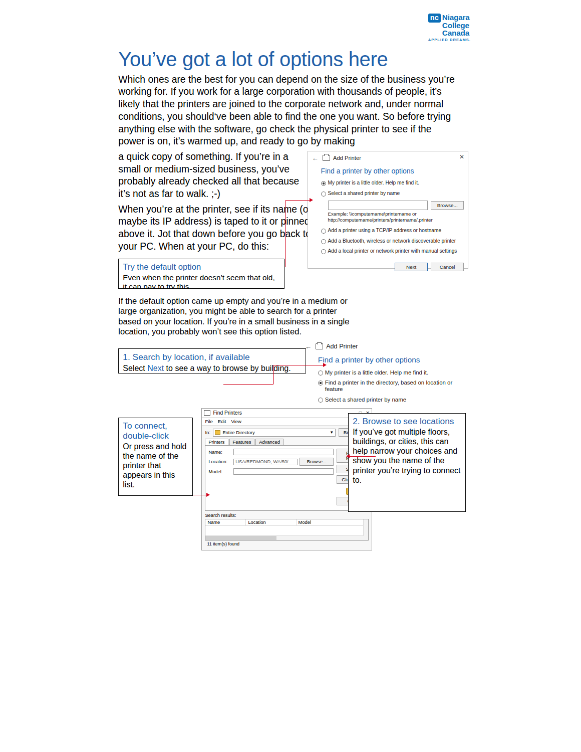nc Niagara College Canada
APPLIED DREAMS.
You’ve got a lot of options here
Which ones are the best for you can depend on the size of the business you’re working for. If you work for a large corporation with thousands of people, it’s likely that the printers are joined to the corporate network and, under normal conditions, you should‘ve been able to find the one you want. So before trying anything else with the software, go check the physical printer to see if the power is on, it’s warmed up, and ready to go by making
a quick copy of something. If you’re in a small or medium-sized business, you’ve probably already checked all that because it’s not as far to walk. ;-)
When you’re at the printer, see if its name (or maybe its IP address) is taped to it or pinned above it. Jot that down before you go back to your PC. When at your PC, do this:
✕
← Add Printer
Find a printer by other options
My printer is a little older. Help me find it.
Select a shared printer by name
Browse...
Example: \\computername\printername or
http://computername/printers/printername/.printer
Add a printer using a TCP/IP address or hostname
Add a Bluetooth, wireless or network discoverable printer
Add a local printer or network printer with manual settings
Next Cancel
Try the default option
Even when the printer doesn’t seem that old, it can pay to try this.
If the default option came up empty and you’re in a medium or large organization, you might be able to search for a printer based on your location. If you’re in a small business in a single location, you probably won’t see this option listed.
← Add Printer
Find a printer by other options
My printer is a little older. Help me find it.
Find a printer in the directory, based on location or feature
Select a shared printer by name
1. Search by location, if available
Select Next to see a way to browse by building.
Find Printers –□✕
File Edit View
In:
Entire Directory▼
Browse...
Printers
Features
Advanced
Name:
Location:Browse...
Model:
Find Now Stop Clear All
OK
Search results:
Name
Location
Model
11 item(s) found
To connect, double-click
Or press and hold the name of the printer that appears in this list.
2. Browse to see locations
If you’ve got multiple floors, buildings, or cities, this can help narrow your choices and show you the name of the printer you’re trying to connect to.